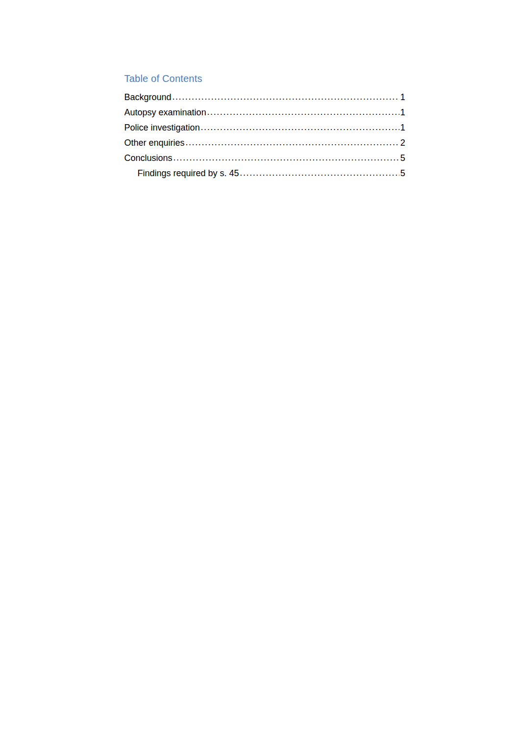Table of Contents
Background .......................................................................................................... 1 Autopsy examination ............................................................................................... 1 Police investigation ................................................................................................. 1 Other enquiries ..................................................................................................... 2 Conclusions ......................................................................................................... 5 Findings required by s. 45 .................................................................................... 5